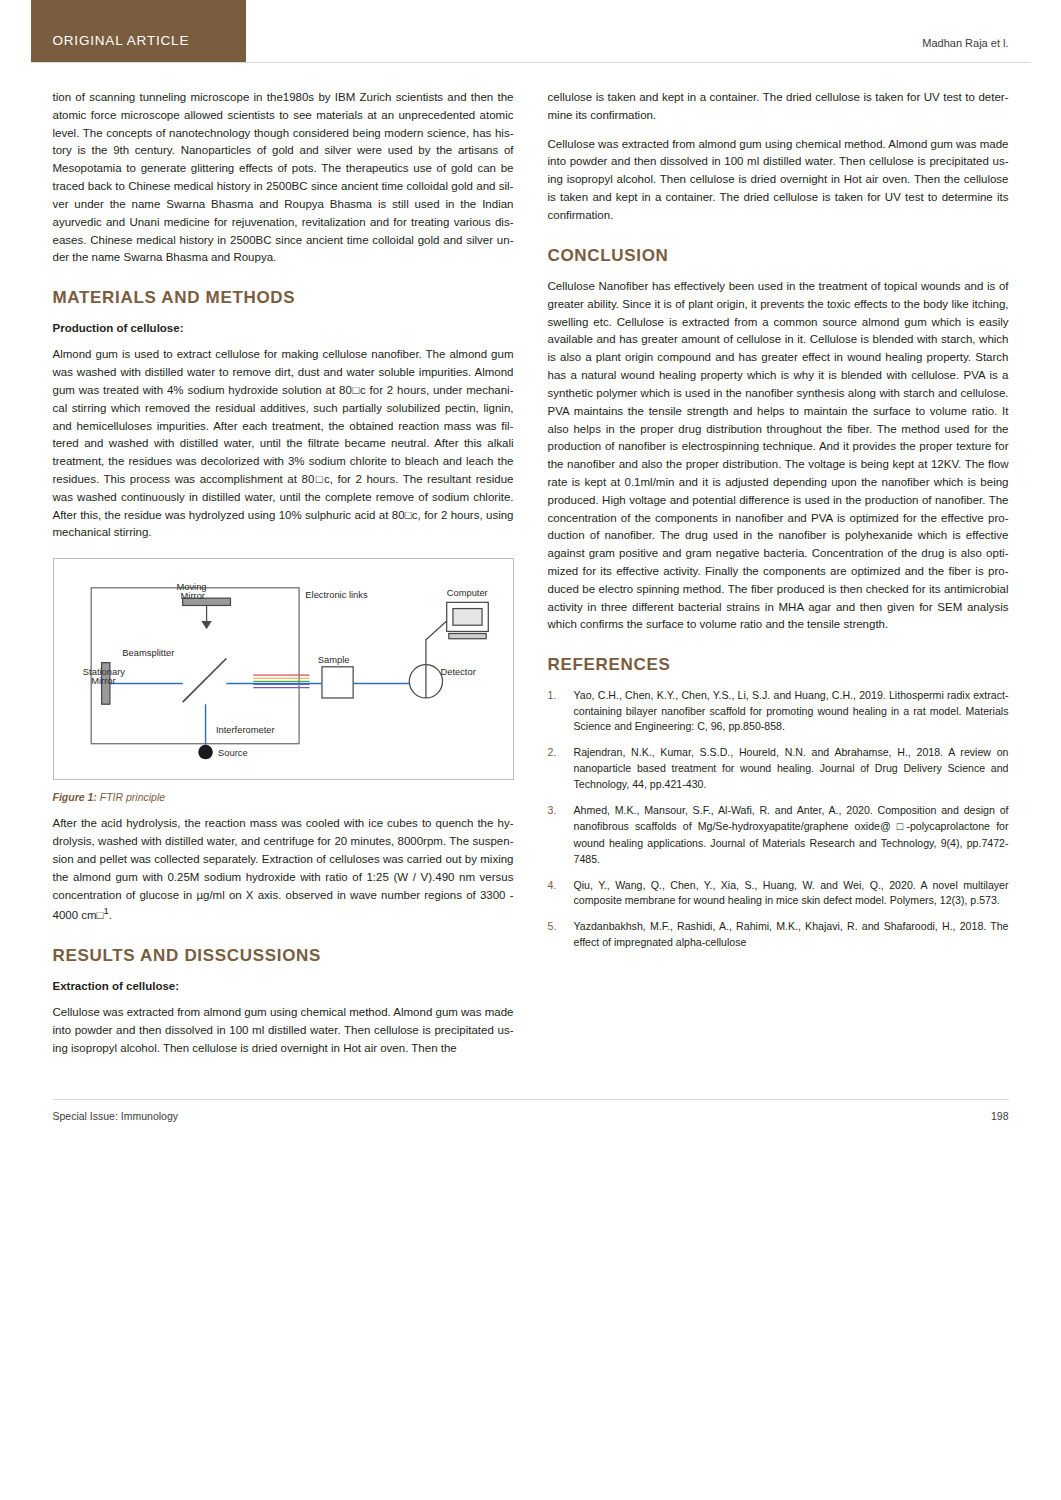ORIGINAL ARTICLE
Madhan Raja et l.
tion of scanning tunneling microscope in the1980s by IBM Zurich scientists and then the atomic force microscope allowed scientists to see materials at an unprecedented atomic level. The concepts of nanotechnology though considered being modern science, has history is the 9th century. Nanoparticles of gold and silver were used by the artisans of Mesopotamia to generate glittering effects of pots. The therapeutics use of gold can be traced back to Chinese medical history in 2500BC since ancient time colloidal gold and silver under the name Swarna Bhasma and Roupya Bhasma is still used in the Indian ayurvedic and Unani medicine for rejuvenation, revitalization and for treating various diseases. Chinese medical history in 2500BC since ancient time colloidal gold and silver under the name Swarna Bhasma and Roupya.
Materials and Methods
Production of cellulose:
Almond gum is used to extract cellulose for making cellulose nanofiber. The almond gum was washed with distilled water to remove dirt, dust and water soluble impurities. Almond gum was treated with 4% sodium hydroxide solution at 80□c for 2 hours, under mechanical stirring which removed the residual additives, such partially solubilized pectin, lignin, and hemicelluloses impurities. After each treatment, the obtained reaction mass was filtered and washed with distilled water, until the filtrate became neutral. After this alkali treatment, the residues was decolorized with 3% sodium chlorite to bleach and leach the residues. This process was accomplishment at 80□c, for 2 hours. The resultant residue was washed continuously in distilled water, until the complete remove of sodium chlorite. After this, the residue was hydrolyzed using 10% sulphuric acid at 80□c, for 2 hours, using mechanical stirring.
Moving Mirror Electronic links Computer Beamsplitter Stationary Mirror Sample Detector Interferometer Source
Figure 1: FTIR principle
After the acid hydrolysis, the reaction mass was cooled with ice cubes to quench the hydrolysis, washed with distilled water, and centrifuge for 20 minutes, 8000rpm. The suspension and pellet was collected separately. Extraction of celluloses was carried out by mixing the almond gum with 0.25M sodium hydroxide with ratio of 1:25 (W / V).490 nm versus concentration of glucose in µg/ml on X axis. observed in wave number regions of 3300 - 4000 cm□1.
Results and Disscussions
Extraction of cellulose:
Cellulose was extracted from almond gum using chemical method. Almond gum was made into powder and then dissolved in 100 ml distilled water. Then cellulose is precipitated using isopropyl alcohol. Then cellulose is dried overnight in Hot air oven. Then the
cellulose is taken and kept in a container. The dried cellulose is taken for UV test to determine its confirmation.
Cellulose was extracted from almond gum using chemical method. Almond gum was made into powder and then dissolved in 100 ml distilled water. Then cellulose is precipitated using isopropyl alcohol. Then cellulose is dried overnight in Hot air oven. Then the cellulose is taken and kept in a container. The dried cellulose is taken for UV test to determine its confirmation.
Conclusion
Cellulose Nanofiber has effectively been used in the treatment of topical wounds and is of greater ability. Since it is of plant origin, it prevents the toxic effects to the body like itching, swelling etc. Cellulose is extracted from a common source almond gum which is easily available and has greater amount of cellulose in it. Cellulose is blended with starch, which is also a plant origin compound and has greater effect in wound healing property. Starch has a natural wound healing property which is why it is blended with cellulose. PVA is a synthetic polymer which is used in the nanofiber synthesis along with starch and cellulose. PVA maintains the tensile strength and helps to maintain the surface to volume ratio. It also helps in the proper drug distribution throughout the fiber. The method used for the production of nanofiber is electrospinning technique. And it provides the proper texture for the nanofiber and also the proper distribution. The voltage is being kept at 12KV. The flow rate is kept at 0.1ml/min and it is adjusted depending upon the nanofiber which is being produced. High voltage and potential difference is used in the production of nanofiber. The concentration of the components in nanofiber and PVA is optimized for the effective production of nanofiber. The drug used in the nanofiber is polyhexanide which is effective against gram positive and gram negative bacteria. Concentration of the drug is also optimized for its effective activity. Finally the components are optimized and the fiber is produced be electro spinning method. The fiber produced is then checked for its antimicrobial activity in three different bacterial strains in MHA agar and then given for SEM analysis which confirms the surface to volume ratio and the tensile strength.
References
Yao, C.H., Chen, K.Y., Chen, Y.S., Li, S.J. and Huang, C.H., 2019. Lithospermi radix extract-containing bilayer nanofiber scaffold for promoting wound healing in a rat model. Materials Science and Engineering: C, 96, pp.850-858.
Rajendran, N.K., Kumar, S.S.D., Houreld, N.N. and Abrahamse, H., 2018. A review on nanoparticle based treatment for wound healing. Journal of Drug Delivery Science and Technology, 44, pp.421-430.
Ahmed, M.K., Mansour, S.F., Al-Wafi, R. and Anter, A., 2020. Composition and design of nanofibrous scaffolds of Mg/Se-hydroxyapatite/graphene oxide@ □-polycaprolactone for wound healing applications. Journal of Materials Research and Technology, 9(4), pp.7472-7485.
Qiu, Y., Wang, Q., Chen, Y., Xia, S., Huang, W. and Wei, Q., 2020. A novel multilayer composite membrane for wound healing in mice skin defect model. Polymers, 12(3), p.573.
Yazdanbakhsh, M.F., Rashidi, A., Rahimi, M.K., Khajavi, R. and Shafaroodi, H., 2018. The effect of impregnated alpha-cellulose
Special Issue: Immunology
198